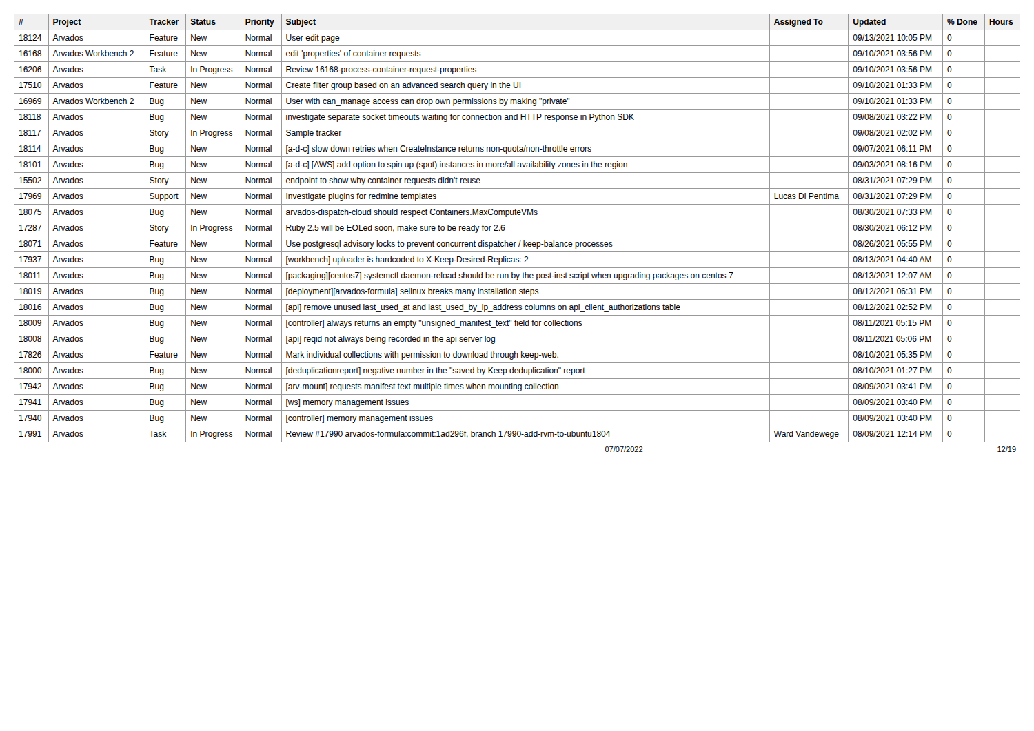| # | Project | Tracker | Status | Priority | Subject | Assigned To | Updated | % Done | Hours |
| --- | --- | --- | --- | --- | --- | --- | --- | --- | --- |
| 18124 | Arvados | Feature | New | Normal | User edit page | | 09/13/2021 10:05 PM | 0 | |
| 16168 | Arvados Workbench 2 | Feature | New | Normal | edit 'properties' of container requests | | 09/10/2021 03:56 PM | 0 | |
| 16206 | Arvados | Task | In Progress | Normal | Review 16168-process-container-request-properties | | 09/10/2021 03:56 PM | 0 | |
| 17510 | Arvados | Feature | New | Normal | Create filter group based on an advanced search query in the UI | | 09/10/2021 01:33 PM | 0 | |
| 16969 | Arvados Workbench 2 | Bug | New | Normal | User with can_manage access can drop own permissions by making "private" | | 09/10/2021 01:33 PM | 0 | |
| 18118 | Arvados | Bug | New | Normal | investigate separate socket timeouts waiting for connection and HTTP response in Python SDK | | 09/08/2021 03:22 PM | 0 | |
| 18117 | Arvados | Story | In Progress | Normal | Sample tracker | | 09/08/2021 02:02 PM | 0 | |
| 18114 | Arvados | Bug | New | Normal | [a-d-c] slow down retries when CreateInstance returns non-quota/non-throttle errors | | 09/07/2021 06:11 PM | 0 | |
| 18101 | Arvados | Bug | New | Normal | [a-d-c] [AWS] add option to spin up (spot) instances in more/all availability zones in the region | | 09/03/2021 08:16 PM | 0 | |
| 15502 | Arvados | Story | New | Normal | endpoint to show why container requests didn't reuse | | 08/31/2021 07:29 PM | 0 | |
| 17969 | Arvados | Support | New | Normal | Investigate plugins for redmine templates | Lucas Di Pentima | 08/31/2021 07:29 PM | 0 | |
| 18075 | Arvados | Bug | New | Normal | arvados-dispatch-cloud should respect Containers.MaxComputeVMs | | 08/30/2021 07:33 PM | 0 | |
| 17287 | Arvados | Story | In Progress | Normal | Ruby 2.5 will be EOLed soon, make sure to be ready for 2.6 | | 08/30/2021 06:12 PM | 0 | |
| 18071 | Arvados | Feature | New | Normal | Use postgresql advisory locks to prevent concurrent dispatcher / keep-balance processes | | 08/26/2021 05:55 PM | 0 | |
| 17937 | Arvados | Bug | New | Normal | [workbench] uploader is hardcoded to X-Keep-Desired-Replicas: 2 | | 08/13/2021 04:40 AM | 0 | |
| 18011 | Arvados | Bug | New | Normal | [packaging][centos7] systemctl daemon-reload should be run by the post-inst script when upgrading packages on centos 7 | | 08/13/2021 12:07 AM | 0 | |
| 18019 | Arvados | Bug | New | Normal | [deployment][arvados-formula] selinux breaks many installation steps | | 08/12/2021 06:31 PM | 0 | |
| 18016 | Arvados | Bug | New | Normal | [api] remove unused last_used_at and last_used_by_ip_address columns on api_client_authorizations table | | 08/12/2021 02:52 PM | 0 | |
| 18009 | Arvados | Bug | New | Normal | [controller] always returns an empty "unsigned_manifest_text" field for collections | | 08/11/2021 05:15 PM | 0 | |
| 18008 | Arvados | Bug | New | Normal | [api] reqid not always being recorded in the api server log | | 08/11/2021 05:06 PM | 0 | |
| 17826 | Arvados | Feature | New | Normal | Mark individual collections with permission to download through keep-web. | | 08/10/2021 05:35 PM | 0 | |
| 18000 | Arvados | Bug | New | Normal | [deduplicationreport] negative number in the "saved by Keep deduplication" report | | 08/10/2021 01:27 PM | 0 | |
| 17942 | Arvados | Bug | New | Normal | [arv-mount] requests manifest text multiple times when mounting collection | | 08/09/2021 03:41 PM | 0 | |
| 17941 | Arvados | Bug | New | Normal | [ws] memory management issues | | 08/09/2021 03:40 PM | 0 | |
| 17940 | Arvados | Bug | New | Normal | [controller] memory management issues | | 08/09/2021 03:40 PM | 0 | |
| 17991 | Arvados | Task | In Progress | Normal | Review #17990 arvados-formula:commit:1ad296f, branch 17990-add-rvm-to-ubuntu1804 | Ward Vandewege | 08/09/2021 12:14 PM | 0 | |
| 07/07/2022 | 12/19 |